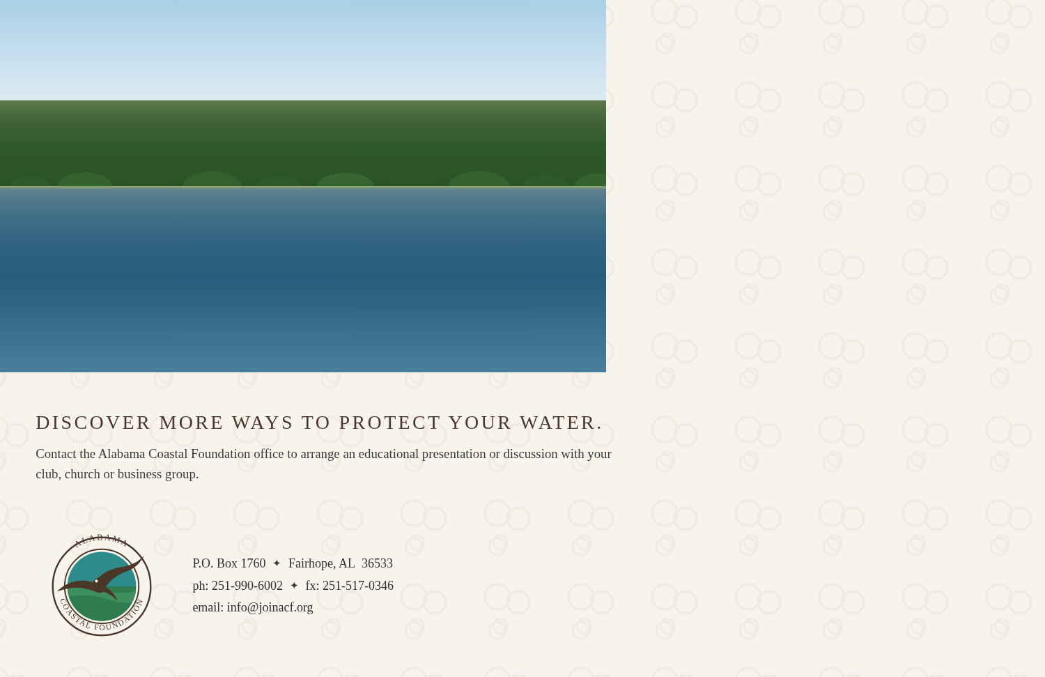A calm coastal waterway bordered by a pine tree line under a clear blue sky.
Discover more ways to protect your water.
Contact the Alabama Coastal Foundation office to arrange an educational presentation or discussion with your club, church or business group.
ALABAMA COASTAL FOUNDATION
P.O. Box 1760 ✦ Fairhope, AL 36533
ph: 251-990-6002 ✦ fx: 251-517-0346
email: info@joinacf.org